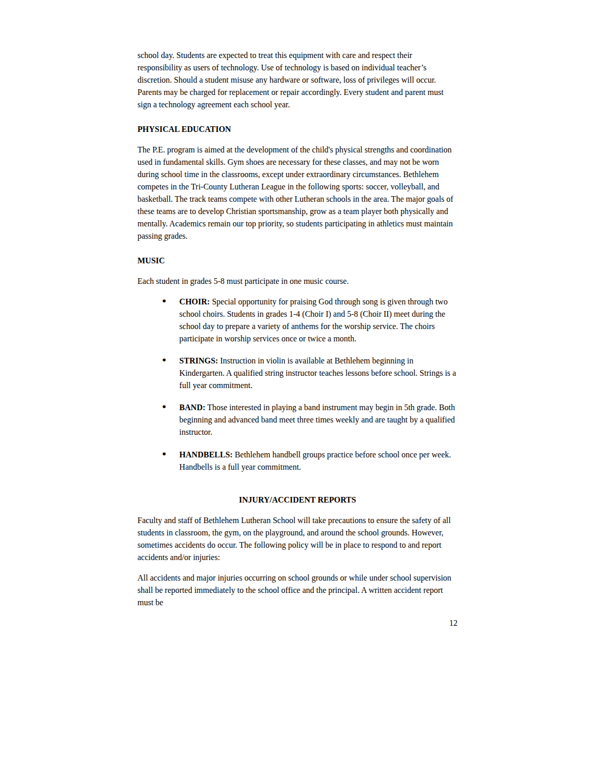school day. Students are expected to treat this equipment with care and respect their responsibility as users of technology. Use of technology is based on individual teacher’s discretion. Should a student misuse any hardware or software, loss of privileges will occur. Parents may be charged for replacement or repair accordingly. Every student and parent must sign a technology agreement each school year.
Physical Education
The P.E. program is aimed at the development of the child's physical strengths and coordination used in fundamental skills. Gym shoes are necessary for these classes, and may not be worn during school time in the classrooms, except under extraordinary circumstances. Bethlehem competes in the Tri-County Lutheran League in the following sports: soccer, volleyball, and basketball. The track teams compete with other Lutheran schools in the area. The major goals of these teams are to develop Christian sportsmanship, grow as a team player both physically and mentally. Academics remain our top priority, so students participating in athletics must maintain passing grades.
Music
Each student in grades 5-8 must participate in one music course.
CHOIR: Special opportunity for praising God through song is given through two school choirs. Students in grades 1-4 (Choir I) and 5-8 (Choir II) meet during the school day to prepare a variety of anthems for the worship service. The choirs participate in worship services once or twice a month.
STRINGS: Instruction in violin is available at Bethlehem beginning in Kindergarten. A qualified string instructor teaches lessons before school. Strings is a full year commitment.
BAND: Those interested in playing a band instrument may begin in 5th grade. Both beginning and advanced band meet three times weekly and are taught by a qualified instructor.
HANDBELLS: Bethlehem handbell groups practice before school once per week. Handbells is a full year commitment.
Injury/Accident Reports
Faculty and staff of Bethlehem Lutheran School will take precautions to ensure the safety of all students in classroom, the gym, on the playground, and around the school grounds. However, sometimes accidents do occur. The following policy will be in place to respond to and report accidents and/or injuries:
All accidents and major injuries occurring on school grounds or while under school supervision shall be reported immediately to the school office and the principal. A written accident report must be
12